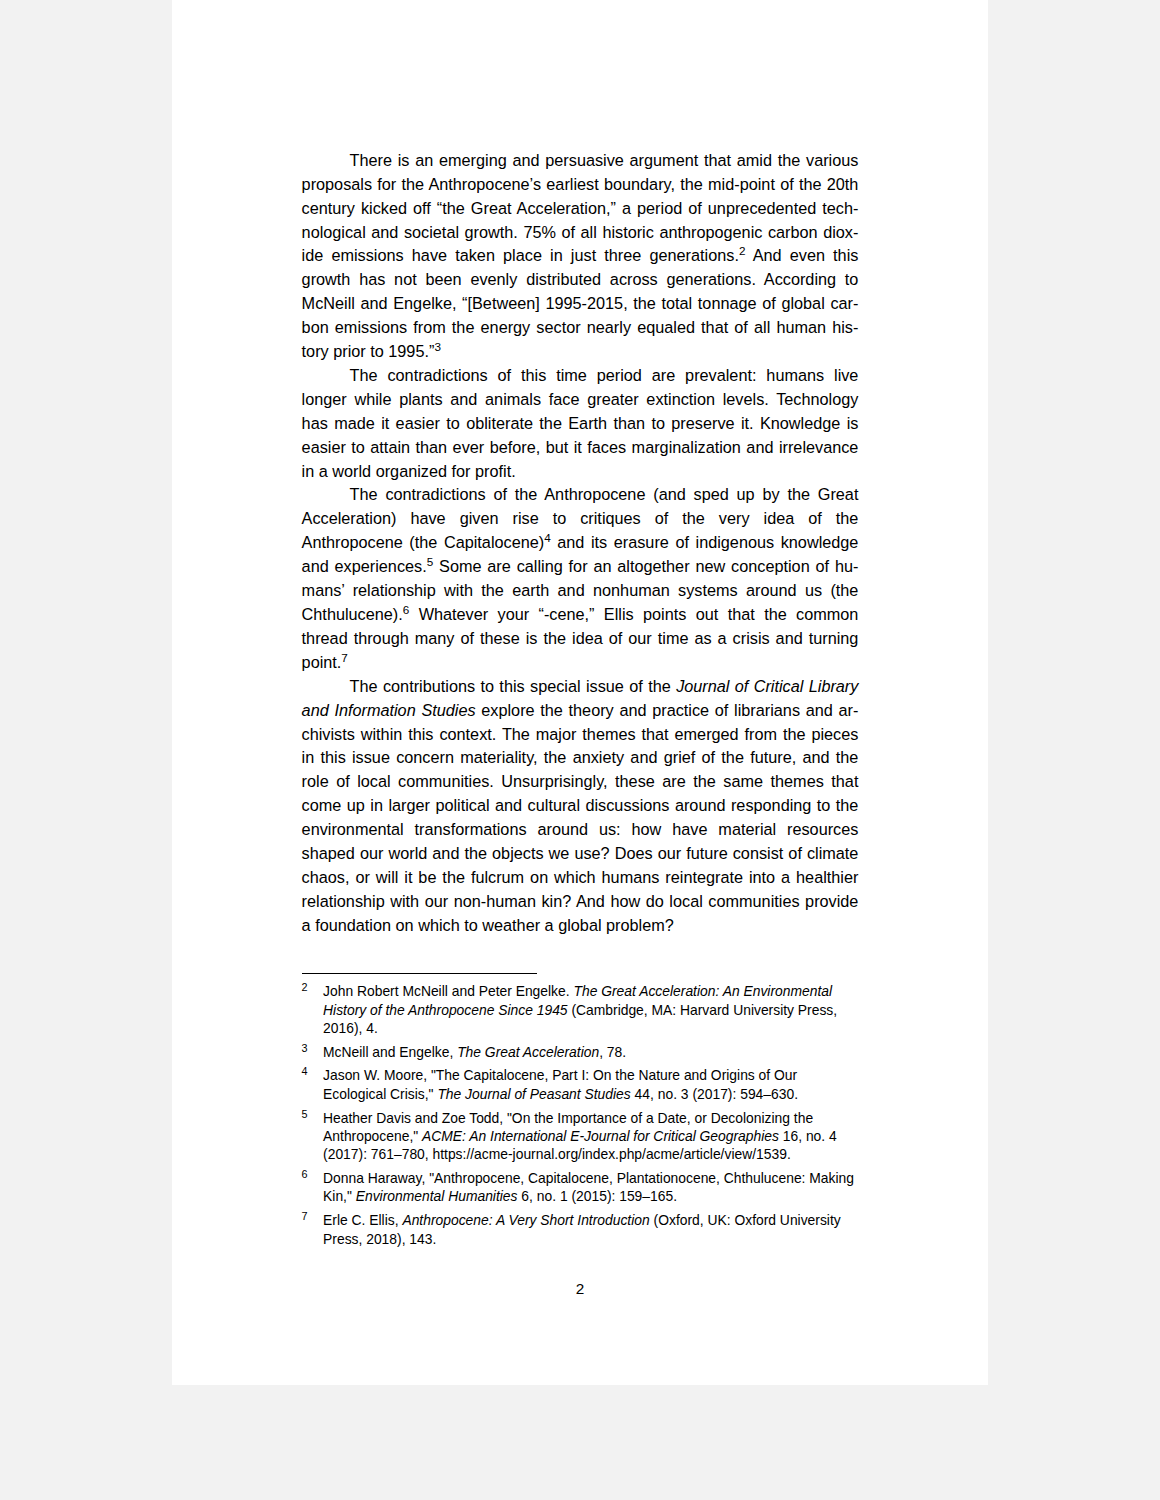There is an emerging and persuasive argument that amid the various proposals for the Anthropocene’s earliest boundary, the mid-point of the 20th century kicked off “the Great Acceleration,” a period of unprecedented technological and societal growth. 75% of all historic anthropogenic carbon dioxide emissions have taken place in just three generations.2 And even this growth has not been evenly distributed across generations. According to McNeill and Engelke, “[Between] 1995-2015, the total tonnage of global carbon emissions from the energy sector nearly equaled that of all human history prior to 1995.”3
The contradictions of this time period are prevalent: humans live longer while plants and animals face greater extinction levels. Technology has made it easier to obliterate the Earth than to preserve it. Knowledge is easier to attain than ever before, but it faces marginalization and irrelevance in a world organized for profit.
The contradictions of the Anthropocene (and sped up by the Great Acceleration) have given rise to critiques of the very idea of the Anthropocene (the Capitalocene)4 and its erasure of indigenous knowledge and experiences.5 Some are calling for an altogether new conception of humans’ relationship with the earth and nonhuman systems around us (the Chthulucene).6 Whatever your “-cene,” Ellis points out that the common thread through many of these is the idea of our time as a crisis and turning point.7
The contributions to this special issue of the Journal of Critical Library and Information Studies explore the theory and practice of librarians and archivists within this context. The major themes that emerged from the pieces in this issue concern materiality, the anxiety and grief of the future, and the role of local communities. Unsurprisingly, these are the same themes that come up in larger political and cultural discussions around responding to the environmental transformations around us: how have material resources shaped our world and the objects we use? Does our future consist of climate chaos, or will it be the fulcrum on which humans reintegrate into a healthier relationship with our non-human kin? And how do local communities provide a foundation on which to weather a global problem?
2 John Robert McNeill and Peter Engelke. The Great Acceleration: An Environmental History of the Anthropocene Since 1945 (Cambridge, MA: Harvard University Press, 2016), 4.
3 McNeill and Engelke, The Great Acceleration, 78.
4 Jason W. Moore, "The Capitalocene, Part I: On the Nature and Origins of Our Ecological Crisis," The Journal of Peasant Studies 44, no. 3 (2017): 594–630.
5 Heather Davis and Zoe Todd, "On the Importance of a Date, or Decolonizing the Anthropocene," ACME: An International E-Journal for Critical Geographies 16, no. 4 (2017): 761–780, https://acme-journal.org/index.php/acme/article/view/1539.
6 Donna Haraway, "Anthropocene, Capitalocene, Plantationocene, Chthulucene: Making Kin," Environmental Humanities 6, no. 1 (2015): 159–165.
7 Erle C. Ellis, Anthropocene: A Very Short Introduction (Oxford, UK: Oxford University Press, 2018), 143.
2